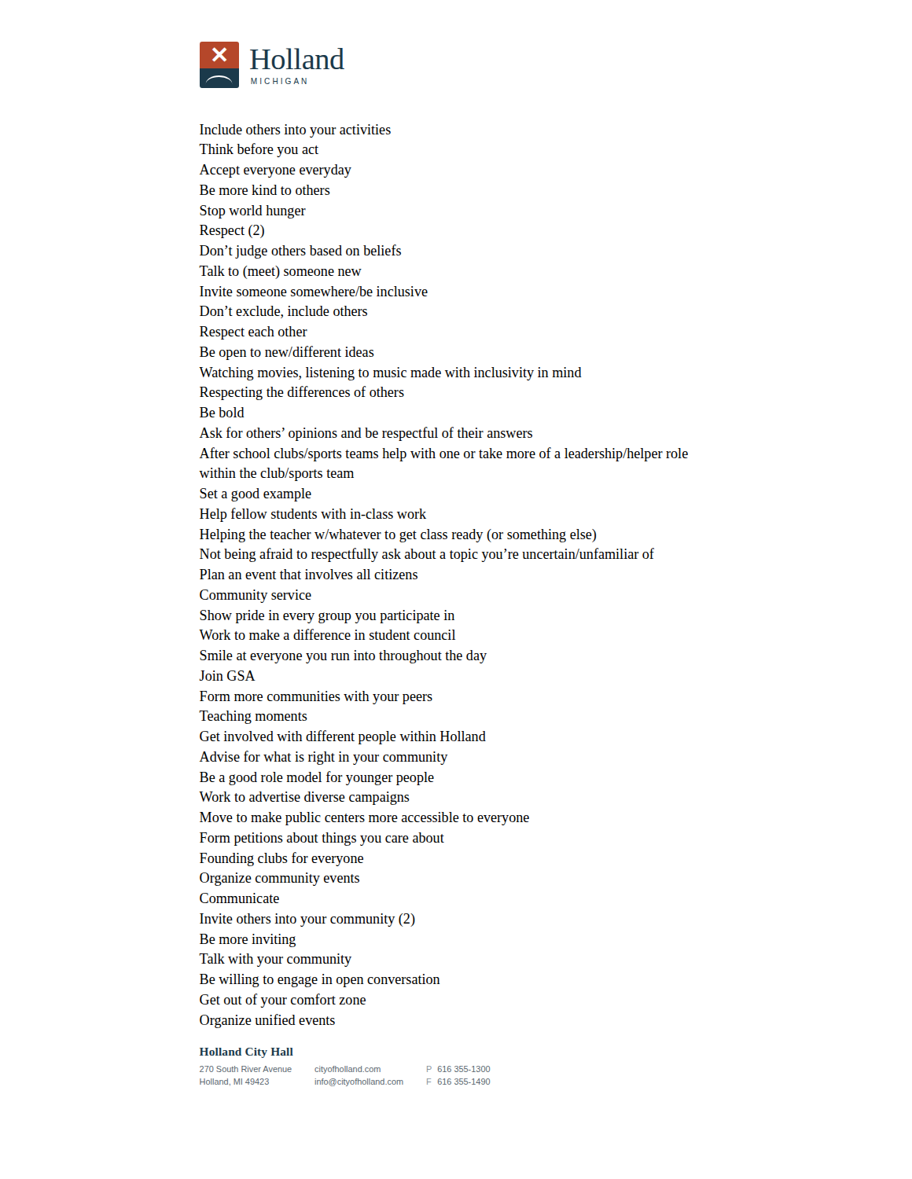✕
Holland
MICHIGAN
Include others into your activities
Think before you act
Accept everyone everyday
Be more kind to others
Stop world hunger
Respect (2)
Don’t judge others based on beliefs
Talk to (meet) someone new
Invite someone somewhere/be inclusive
Don’t exclude, include others
Respect each other
Be open to new/different ideas
Watching movies, listening to music made with inclusivity in mind
Respecting the differences of others
Be bold
Ask for others’ opinions and be respectful of their answers
After school clubs/sports teams help with one or take more of a leadership/helper role within the club/sports team
Set a good example
Help fellow students with in-class work
Helping the teacher w/whatever to get class ready (or something else)
Not being afraid to respectfully ask about a topic you’re uncertain/unfamiliar of
Plan an event that involves all citizens
Community service
Show pride in every group you participate in
Work to make a difference in student council
Smile at everyone you run into throughout the day
Join GSA
Form more communities with your peers
Teaching moments
Get involved with different people within Holland
Advise for what is right in your community
Be a good role model for younger people
Work to advertise diverse campaigns
Move to make public centers more accessible to everyone
Form petitions about things you care about
Founding clubs for everyone
Organize community events
Communicate
Invite others into your community (2)
Be more inviting
Talk with your community
Be willing to engage in open conversation
Get out of your comfort zone
Organize unified events
Holland City Hall
| 270 South River Avenue | cityofholland.com | P | 616 355-1300 |
| Holland, MI 49423 | info@cityofholland.com | F | 616 355-1490 |